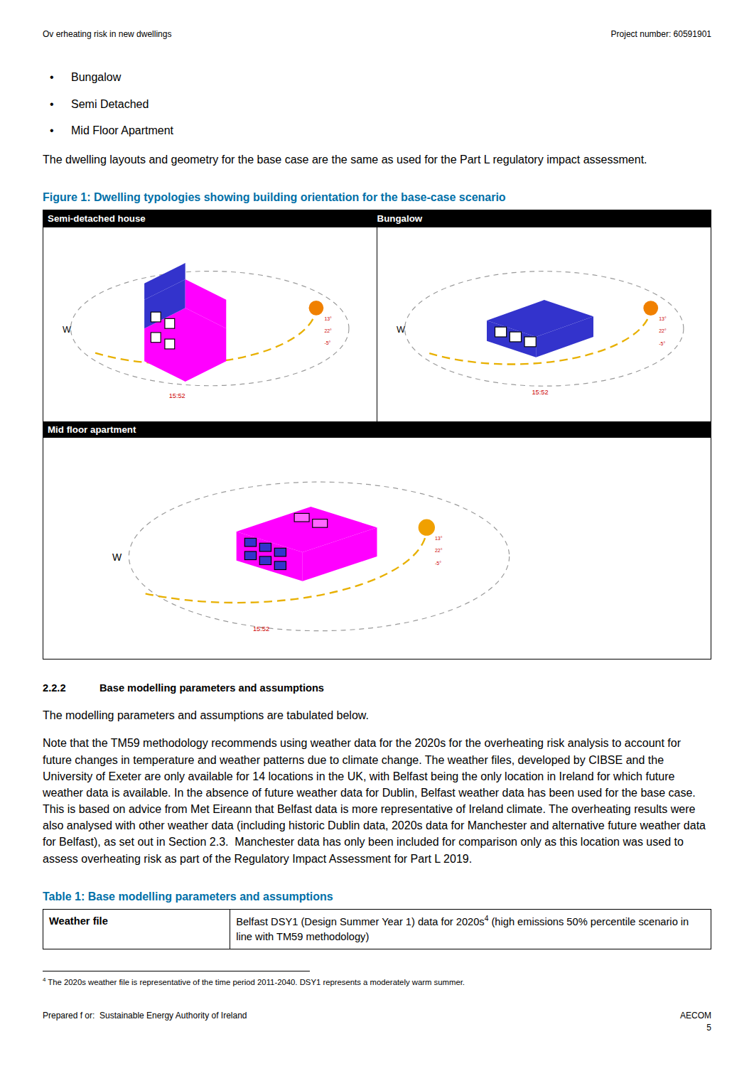Ov erheating risk in new dwellings
Project number: 60591901
Bungalow
Semi Detached
Mid Floor Apartment
The dwelling layouts and geometry for the base case are the same as used for the Part L regulatory impact assessment.
Figure 1: Dwelling typologies showing building orientation for the base-case scenario
Semi-detached house Bungalow
W 15:52 13° 22° -5°
W 15:52 13° 22° -5°
Mid floor apartment
W 13° 22° -5° 15:52
2.2.2 Base modelling parameters and assumptions
The modelling parameters and assumptions are tabulated below.
Note that the TM59 methodology recommends using weather data for the 2020s for the overheating risk analysis to account for future changes in temperature and weather patterns due to climate change. The weather files, developed by CIBSE and the University of Exeter are only available for 14 locations in the UK, with Belfast being the only location in Ireland for which future weather data is available. In the absence of future weather data for Dublin, Belfast weather data has been used for the base case. This is based on advice from Met Eireann that Belfast data is more representative of Ireland climate. The overheating results were also analysed with other weather data (including historic Dublin data, 2020s data for Manchester and alternative future weather data for Belfast), as set out in Section 2.3. Manchester data has only been included for comparison only as this location was used to assess overheating risk as part of the Regulatory Impact Assessment for Part L 2019.
Table 1: Base modelling parameters and assumptions
| Weather file | Belfast DSY1 (Design Summer Year 1) data for 2020s 4 (high emissions 50% percentile scenario in line with TM59 methodology) |
4 The 2020s weather file is representative of the time period 2011-2040. DSY1 represents a moderately warm summer.
Prepared f or: Sustainable Energy Authority of Ireland
AECOM
5